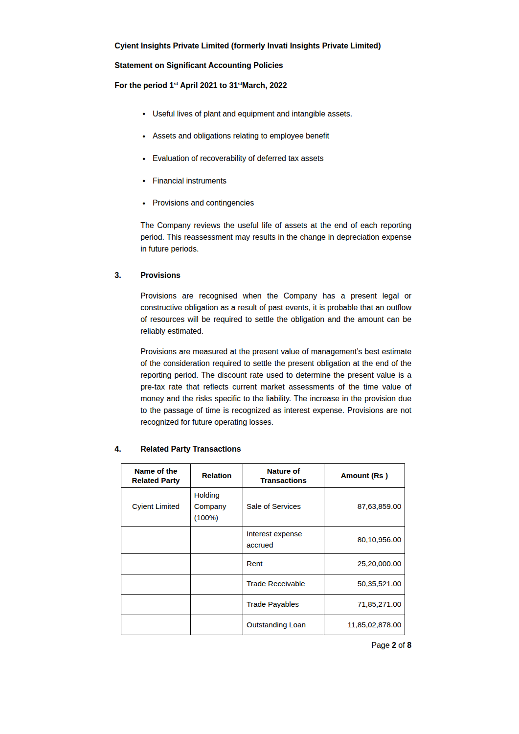Cyient Insights Private Limited (formerly Invati Insights Private Limited)
Statement on Significant Accounting Policies
For the period 1st April 2021 to 31stMarch, 2022
Useful lives of plant and equipment and intangible assets.
Assets and obligations relating to employee benefit
Evaluation of recoverability of deferred tax assets
Financial instruments
Provisions and contingencies
The Company reviews the useful life of assets at the end of each reporting period. This reassessment may results in the change in depreciation expense in future periods.
3. Provisions
Provisions are recognised when the Company has a present legal or constructive obligation as a result of past events, it is probable that an outflow of resources will be required to settle the obligation and the amount can be reliably estimated.
Provisions are measured at the present value of management’s best estimate of the consideration required to settle the present obligation at the end of the reporting period. The discount rate used to determine the present value is a pre-tax rate that reflects current market assessments of the time value of money and the risks specific to the liability. The increase in the provision due to the passage of time is recognized as interest expense. Provisions are not recognized for future operating losses.
4. Related Party Transactions
| Name of the Related Party | Relation | Nature of Transactions | Amount (Rs ) |
| --- | --- | --- | --- |
| Cyient Limited | Holding Company (100%) | Sale of Services | 87,63,859.00 |
| | | Interest expense accrued | 80,10,956.00 |
| | | Rent | 25,20,000.00 |
| | | Trade Receivable | 50,35,521.00 |
| | | Trade Payables | 71,85,271.00 |
| | | Outstanding Loan | 11,85,02,878.00 |
Page 2 of 8